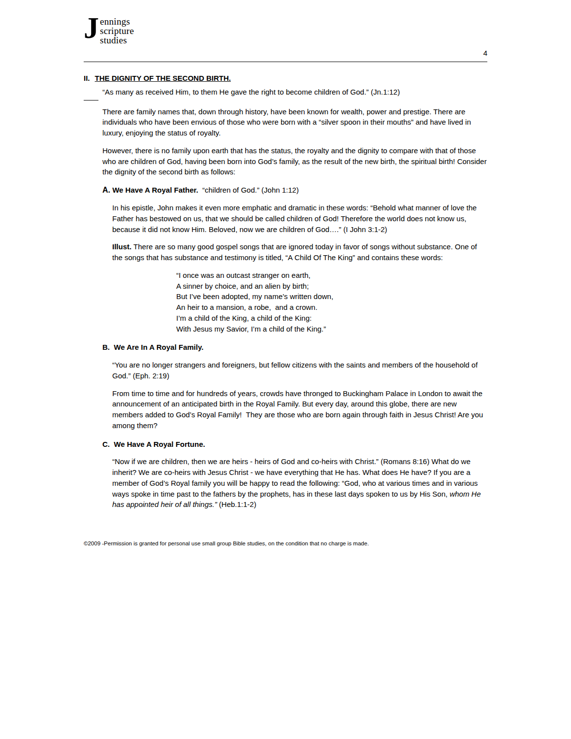J ennings scripture studies
4
II.
THE DIGNITY OF THE SECOND BIRTH.
“As many as received Him, to them He gave the right to become children of God.” (Jn.1:12)
There are family names that, down through history, have been known for wealth, power and prestige. There are individuals who have been envious of those who were born with a “silver spoon in their mouths” and have lived in luxury, enjoying the status of royalty.
However, there is no family upon earth that has the status, the royalty and the dignity to compare with that of those who are children of God, having been born into God’s family, as the result of the new birth, the spiritual birth! Consider the dignity of the second birth as follows:
A. We Have A Royal Father. “children of God.” (John 1:12)
In his epistle, John makes it even more emphatic and dramatic in these words: “Behold what manner of love the Father has bestowed on us, that we should be called children of God! Therefore the world does not know us, because it did not know Him. Beloved, now we are children of God….” (I John 3:1-2)
Illust. There are so many good gospel songs that are ignored today in favor of songs without substance. One of the songs that has substance and testimony is titled, “A Child Of The King” and contains these words:
“I once was an outcast stranger on earth,
A sinner by choice, and an alien by birth;
But I’ve been adopted, my name’s written down,
An heir to a mansion, a robe, and a crown.
I’m a child of the King, a child of the King:
With Jesus my Savior, I’m a child of the King.”
B. We Are In A Royal Family.
“You are no longer strangers and foreigners, but fellow citizens with the saints and members of the household of God.” (Eph. 2:19)
From time to time and for hundreds of years, crowds have thronged to Buckingham Palace in London to await the announcement of an anticipated birth in the Royal Family. But every day, around this globe, there are new members added to God’s Royal Family! They are those who are born again through faith in Jesus Christ! Are you among them?
C. We Have A Royal Fortune.
“Now if we are children, then we are heirs - heirs of God and co-heirs with Christ.” (Romans 8:16) What do we inherit? We are co-heirs with Jesus Christ - we have everything that He has. What does He have? If you are a member of God’s Royal family you will be happy to read the following: “God, who at various times and in various ways spoke in time past to the fathers by the prophets, has in these last days spoken to us by His Son, whom He has appointed heir of all things.” (Heb.1:1-2)
©2009 -Permission is granted for personal use small group Bible studies, on the condition that no charge is made.